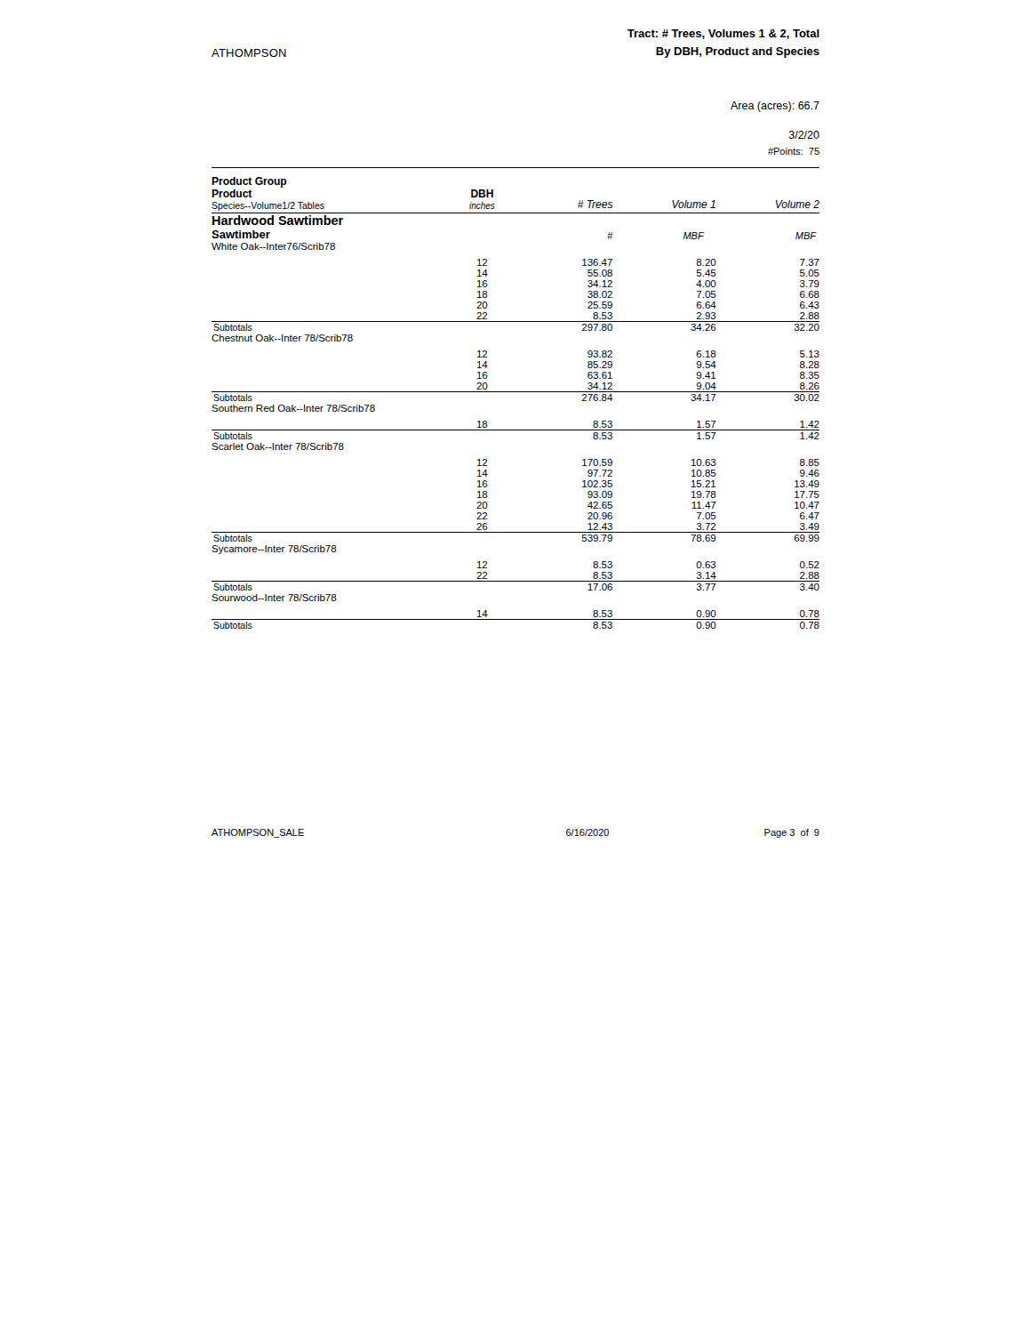Tract: # Trees, Volumes 1 & 2, Total
ATHOMPSON
By DBH, Product and Species
Area (acres): 66.7
3/2/20
#Points: 75
| Product Group | |
| Product Species--Volume1/2 Tables | DBH inches | # Trees | Volume 1 | Volume 2 |
| Hardwood Sawtimber |
| Sawtimber | | # | MBF | MBF |
| White Oak--Inter76/Scrib78 |
| | 12 | 136.47 | 8.20 | 7.37 |
| | 14 | 55.08 | 5.45 | 5.05 |
| | 16 | 34.12 | 4.00 | 3.79 |
| | 18 | 38.02 | 7.05 | 6.68 |
| | 20 | 25.59 | 6.64 | 6.43 |
| | 22 | 8.53 | 2.93 | 2.88 |
| Subtotals | | 297.80 | 34.26 | 32.20 |
| Chestnut Oak--Inter 78/Scrib78 |
| | 12 | 93.82 | 6.18 | 5.13 |
| | 14 | 85.29 | 9.54 | 8.28 |
| | 16 | 63.61 | 9.41 | 8.35 |
| | 20 | 34.12 | 9.04 | 8.26 |
| Subtotals | | 276.84 | 34.17 | 30.02 |
| Southern Red Oak--Inter 78/Scrib78 |
| | 18 | 8.53 | 1.57 | 1.42 |
| Subtotals | | 8.53 | 1.57 | 1.42 |
| Scarlet Oak--Inter 78/Scrib78 |
| | 12 | 170.59 | 10.63 | 8.85 |
| | 14 | 97.72 | 10.85 | 9.46 |
| | 16 | 102.35 | 15.21 | 13.49 |
| | 18 | 93.09 | 19.78 | 17.75 |
| | 20 | 42.65 | 11.47 | 10.47 |
| | 22 | 20.96 | 7.05 | 6.47 |
| | 26 | 12.43 | 3.72 | 3.49 |
| Subtotals | | 539.79 | 78.69 | 69.99 |
| Sycamore--Inter 78/Scrib78 |
| | 12 | 8.53 | 0.63 | 0.52 |
| | 22 | 8.53 | 3.14 | 2.88 |
| Subtotals | | 17.06 | 3.77 | 3.40 |
| Sourwood--Inter 78/Scrib78 |
| | 14 | 8.53 | 0.90 | 0.78 |
| Subtotals | | 8.53 | 0.90 | 0.78 |
ATHOMPSON_SALE
6/16/2020
Page 3 of 9